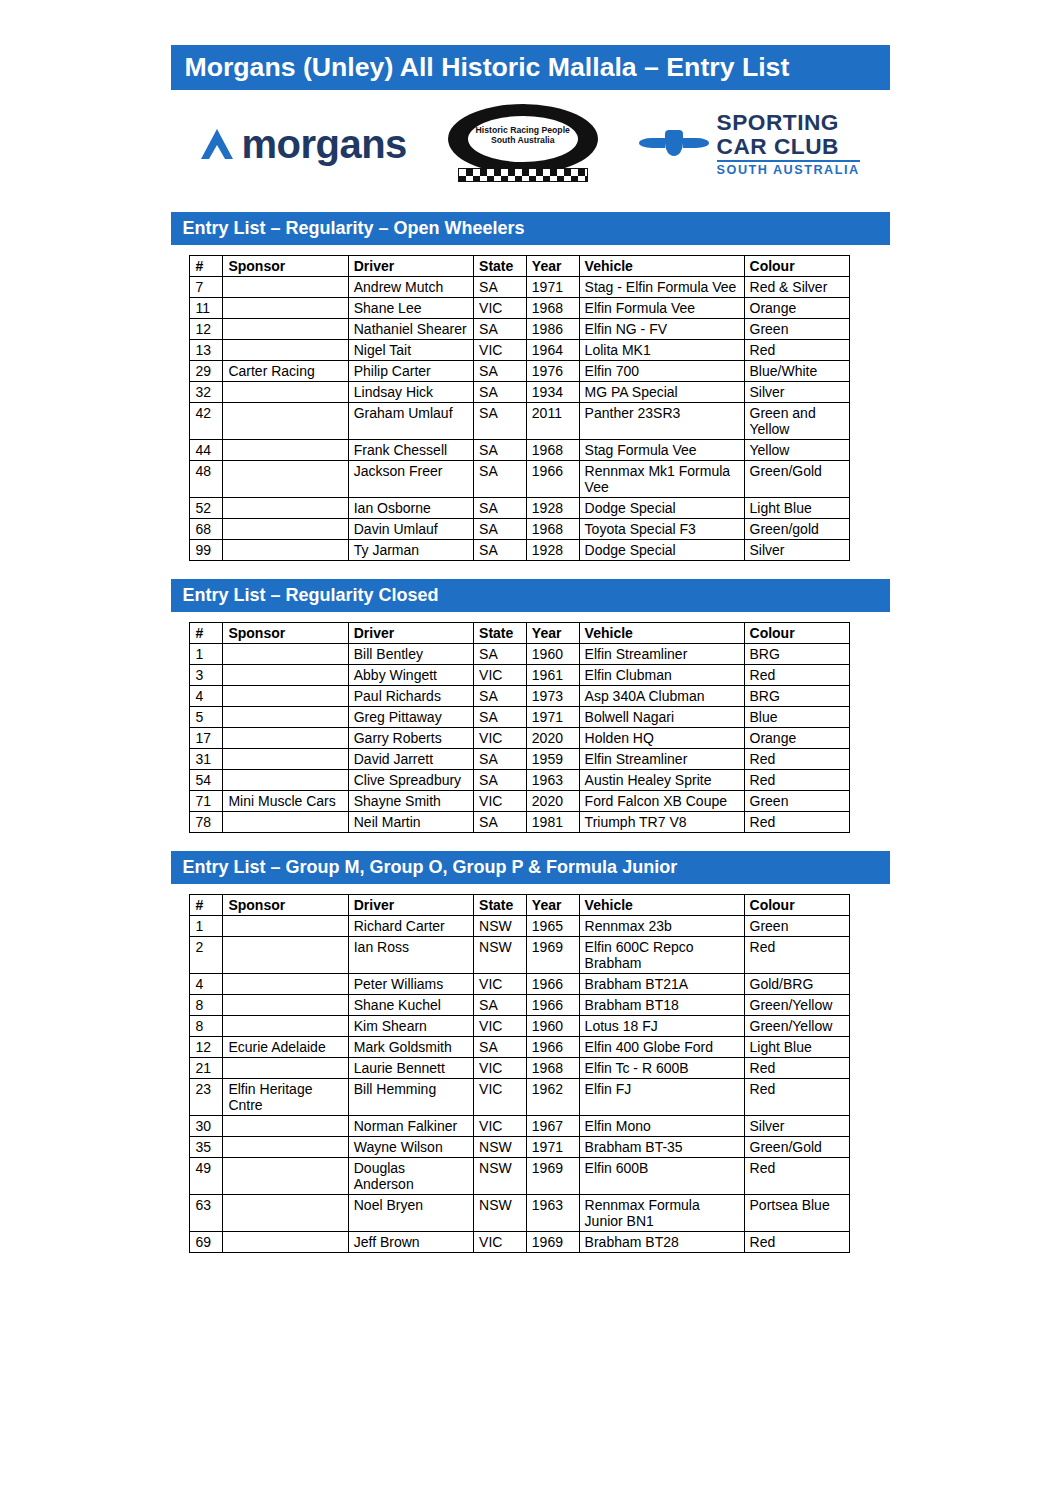Morgans (Unley) All Historic Mallala – Entry List
morgans
Historic Racing People
South Australia
SPORTING
CAR CLUB
SOUTH AUSTRALIA
Entry List – Regularity – Open Wheelers
| # | Sponsor | Driver | State | Year | Vehicle | Colour |
| --- | --- | --- | --- | --- | --- | --- |
| 7 | | Andrew Mutch | SA | 1971 | Stag - Elfin Formula Vee | Red & Silver |
| 11 | | Shane Lee | VIC | 1968 | Elfin Formula Vee | Orange |
| 12 | | Nathaniel Shearer | SA | 1986 | Elfin NG - FV | Green |
| 13 | | Nigel Tait | VIC | 1964 | Lolita MK1 | Red |
| 29 | Carter Racing | Philip Carter | SA | 1976 | Elfin 700 | Blue/White |
| 32 | | Lindsay Hick | SA | 1934 | MG PA Special | Silver |
| 42 | | Graham Umlauf | SA | 2011 | Panther 23SR3 | Green and Yellow |
| 44 | | Frank Chessell | SA | 1968 | Stag Formula Vee | Yellow |
| 48 | | Jackson Freer | SA | 1966 | Rennmax Mk1 Formula Vee | Green/Gold |
| 52 | | Ian Osborne | SA | 1928 | Dodge Special | Light Blue |
| 68 | | Davin Umlauf | SA | 1968 | Toyota Special F3 | Green/gold |
| 99 | | Ty Jarman | SA | 1928 | Dodge Special | Silver |
Entry List – Regularity Closed
| # | Sponsor | Driver | State | Year | Vehicle | Colour |
| --- | --- | --- | --- | --- | --- | --- |
| 1 | | Bill Bentley | SA | 1960 | Elfin Streamliner | BRG |
| 3 | | Abby Wingett | VIC | 1961 | Elfin Clubman | Red |
| 4 | | Paul Richards | SA | 1973 | Asp 340A Clubman | BRG |
| 5 | | Greg Pittaway | SA | 1971 | Bolwell Nagari | Blue |
| 17 | | Garry Roberts | VIC | 2020 | Holden HQ | Orange |
| 31 | | David Jarrett | SA | 1959 | Elfin Streamliner | Red |
| 54 | | Clive Spreadbury | SA | 1963 | Austin Healey Sprite | Red |
| 71 | Mini Muscle Cars | Shayne Smith | VIC | 2020 | Ford Falcon XB Coupe | Green |
| 78 | | Neil Martin | SA | 1981 | Triumph TR7 V8 | Red |
Entry List – Group M, Group O, Group P & Formula Junior
| # | Sponsor | Driver | State | Year | Vehicle | Colour |
| --- | --- | --- | --- | --- | --- | --- |
| 1 | | Richard Carter | NSW | 1965 | Rennmax 23b | Green |
| 2 | | Ian Ross | NSW | 1969 | Elfin 600C Repco Brabham | Red |
| 4 | | Peter Williams | VIC | 1966 | Brabham BT21A | Gold/BRG |
| 8 | | Shane Kuchel | SA | 1966 | Brabham BT18 | Green/Yellow |
| 8 | | Kim Shearn | VIC | 1960 | Lotus 18 FJ | Green/Yellow |
| 12 | Ecurie Adelaide | Mark Goldsmith | SA | 1966 | Elfin 400 Globe Ford | Light Blue |
| 21 | | Laurie Bennett | VIC | 1968 | Elfin Tc - R 600B | Red |
| 23 | Elfin Heritage Cntre | Bill Hemming | VIC | 1962 | Elfin FJ | Red |
| 30 | | Norman Falkiner | VIC | 1967 | Elfin Mono | Silver |
| 35 | | Wayne Wilson | NSW | 1971 | Brabham BT-35 | Green/Gold |
| 49 | | Douglas Anderson | NSW | 1969 | Elfin 600B | Red |
| 63 | | Noel Bryen | NSW | 1963 | Rennmax Formula Junior BN1 | Portsea Blue |
| 69 | | Jeff Brown | VIC | 1969 | Brabham BT28 | Red |